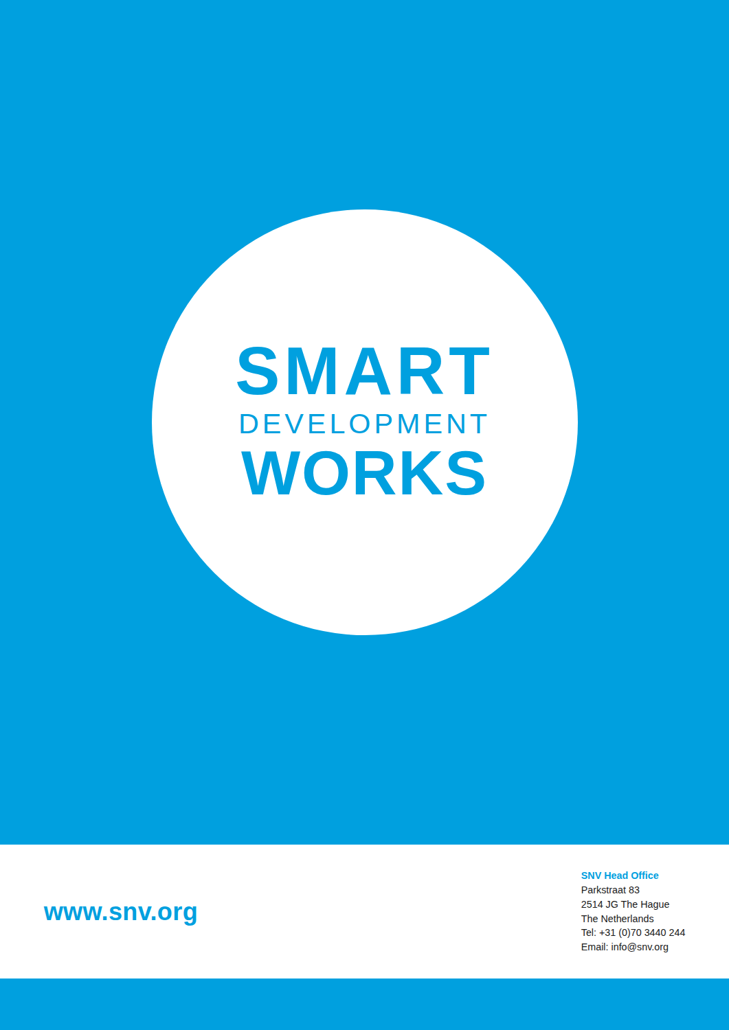Smart Development Works
www.snv.org SNV Head Office Parkstraat 83
2514 JG The Hague
The Netherlands
Tel: +31 (0)70 3440 244
Email: info@snv.org